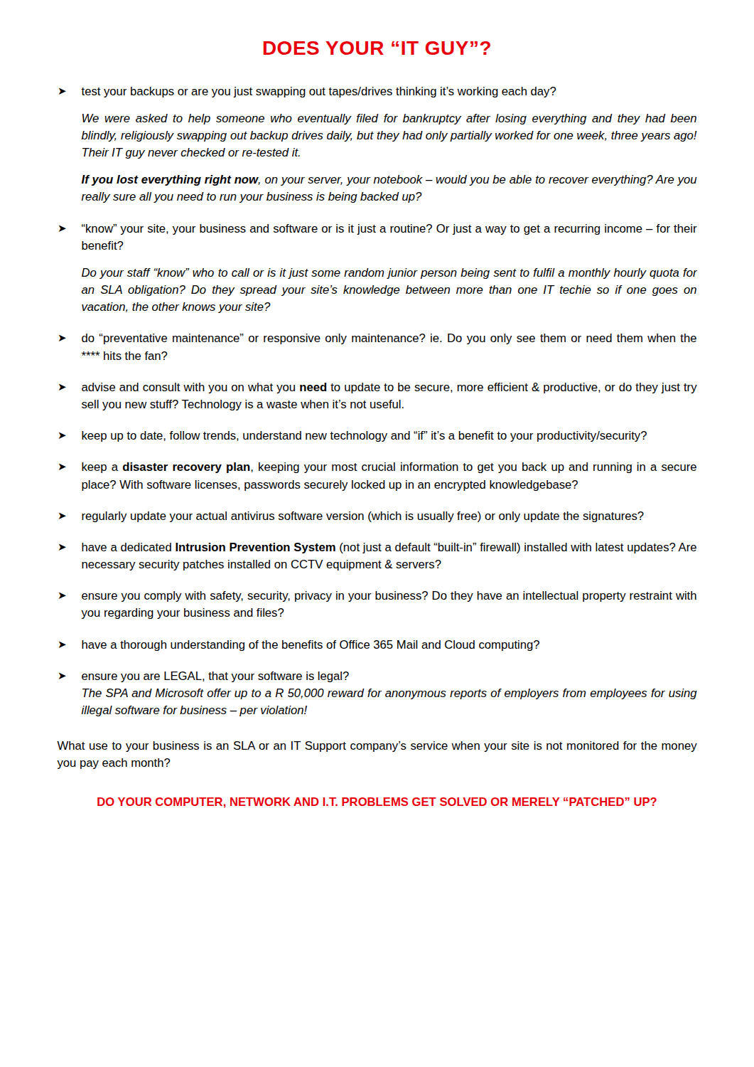DOES YOUR “IT GUY”?
test your backups or are you just swapping out tapes/drives thinking it’s working each day?
We were asked to help someone who eventually filed for bankruptcy after losing everything and they had been blindly, religiously swapping out backup drives daily, but they had only partially worked for one week, three years ago! Their IT guy never checked or re-tested it.
If you lost everything right now, on your server, your notebook – would you be able to recover everything? Are you really sure all you need to run your business is being backed up?
“know” your site, your business and software or is it just a routine? Or just a way to get a recurring income – for their benefit?
Do your staff “know” who to call or is it just some random junior person being sent to fulfil a monthly hourly quota for an SLA obligation? Do they spread your site’s knowledge between more than one IT techie so if one goes on vacation, the other knows your site?
do “preventative maintenance” or responsive only maintenance? ie. Do you only see them or need them when the **** hits the fan?
advise and consult with you on what you need to update to be secure, more efficient & productive, or do they just try sell you new stuff? Technology is a waste when it’s not useful.
keep up to date, follow trends, understand new technology and “if” it’s a benefit to your productivity/security?
keep a disaster recovery plan, keeping your most crucial information to get you back up and running in a secure place? With software licenses, passwords securely locked up in an encrypted knowledgebase?
regularly update your actual antivirus software version (which is usually free) or only update the signatures?
have a dedicated Intrusion Prevention System (not just a default “built-in” firewall) installed with latest updates? Are necessary security patches installed on CCTV equipment & servers?
ensure you comply with safety, security, privacy in your business? Do they have an intellectual property restraint with you regarding your business and files?
have a thorough understanding of the benefits of Office 365 Mail and Cloud computing?
ensure you are LEGAL, that your software is legal?
The SPA and Microsoft offer up to a R 50,000 reward for anonymous reports of employers from employees for using illegal software for business – per violation!
What use to your business is an SLA or an IT Support company’s service when your site is not monitored for the money you pay each month?
DO YOUR COMPUTER, NETWORK AND I.T. PROBLEMS GET SOLVED OR MERELY “PATCHED” UP?